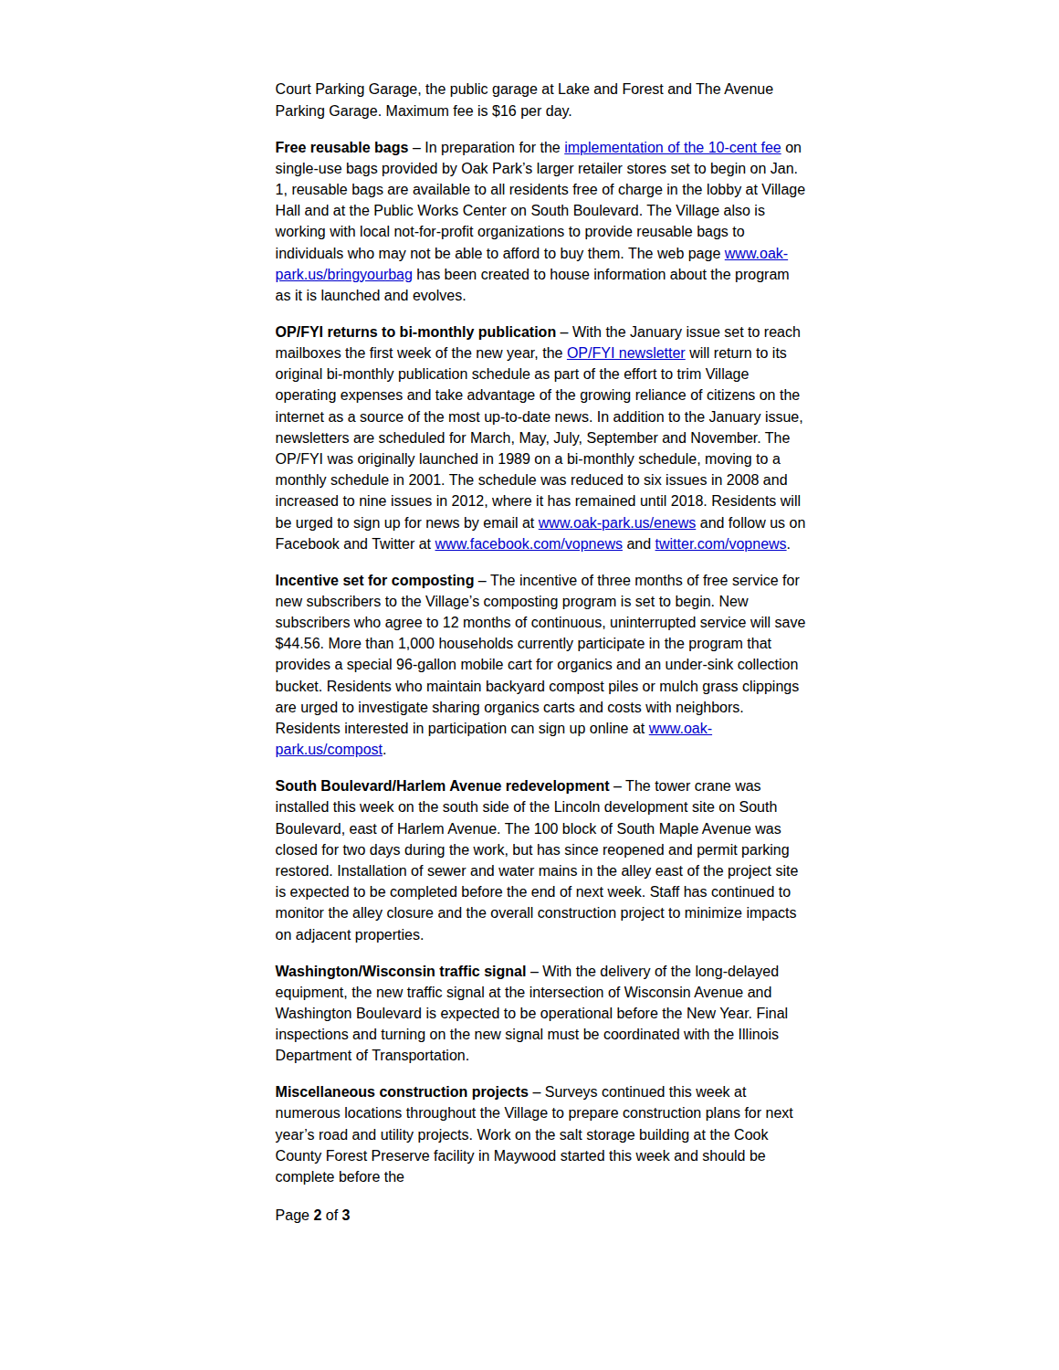Court Parking Garage, the public garage at Lake and Forest and The Avenue Parking Garage. Maximum fee is $16 per day.
Free reusable bags – In preparation for the implementation of the 10-cent fee on single-use bags provided by Oak Park’s larger retailer stores set to begin on Jan. 1, reusable bags are available to all residents free of charge in the lobby at Village Hall and at the Public Works Center on South Boulevard. The Village also is working with local not-for-profit organizations to provide reusable bags to individuals who may not be able to afford to buy them. The web page www.oak-park.us/bringyourbag has been created to house information about the program as it is launched and evolves.
OP/FYI returns to bi-monthly publication – With the January issue set to reach mailboxes the first week of the new year, the OP/FYI newsletter will return to its original bi-monthly publication schedule as part of the effort to trim Village operating expenses and take advantage of the growing reliance of citizens on the internet as a source of the most up-to-date news. In addition to the January issue, newsletters are scheduled for March, May, July, September and November. The OP/FYI was originally launched in 1989 on a bi-monthly schedule, moving to a monthly schedule in 2001. The schedule was reduced to six issues in 2008 and increased to nine issues in 2012, where it has remained until 2018. Residents will be urged to sign up for news by email at www.oak-park.us/enews and follow us on Facebook and Twitter at www.facebook.com/vopnews and twitter.com/vopnews.
Incentive set for composting – The incentive of three months of free service for new subscribers to the Village’s composting program is set to begin. New subscribers who agree to 12 months of continuous, uninterrupted service will save $44.56. More than 1,000 households currently participate in the program that provides a special 96-gallon mobile cart for organics and an under-sink collection bucket. Residents who maintain backyard compost piles or mulch grass clippings are urged to investigate sharing organics carts and costs with neighbors. Residents interested in participation can sign up online at www.oak-park.us/compost.
South Boulevard/Harlem Avenue redevelopment – The tower crane was installed this week on the south side of the Lincoln development site on South Boulevard, east of Harlem Avenue. The 100 block of South Maple Avenue was closed for two days during the work, but has since reopened and permit parking restored. Installation of sewer and water mains in the alley east of the project site is expected to be completed before the end of next week. Staff has continued to monitor the alley closure and the overall construction project to minimize impacts on adjacent properties.
Washington/Wisconsin traffic signal – With the delivery of the long-delayed equipment, the new traffic signal at the intersection of Wisconsin Avenue and Washington Boulevard is expected to be operational before the New Year. Final inspections and turning on the new signal must be coordinated with the Illinois Department of Transportation.
Miscellaneous construction projects – Surveys continued this week at numerous locations throughout the Village to prepare construction plans for next year’s road and utility projects. Work on the salt storage building at the Cook County Forest Preserve facility in Maywood started this week and should be complete before the
Page 2 of 3